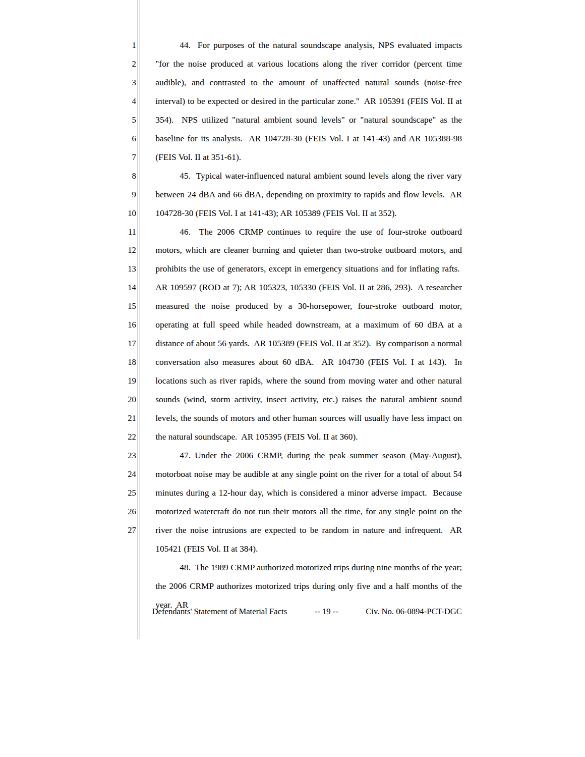1
2
3
4
5
6
7
8
9
10
11
12
13
14
15
16
17
18
19
20
21
22
23
24
25
26
27
44. For purposes of the natural soundscape analysis, NPS evaluated impacts "for the noise produced at various locations along the river corridor (percent time audible), and contrasted to the amount of unaffected natural sounds (noise-free interval) to be expected or desired in the particular zone." AR 105391 (FEIS Vol. II at 354). NPS utilized "natural ambient sound levels" or "natural soundscape" as the baseline for its analysis. AR 104728-30 (FEIS Vol. I at 141-43) and AR 105388-98 (FEIS Vol. II at 351-61).
45. Typical water-influenced natural ambient sound levels along the river vary between 24 dBA and 66 dBA, depending on proximity to rapids and flow levels. AR 104728-30 (FEIS Vol. I at 141-43); AR 105389 (FEIS Vol. II at 352).
46. The 2006 CRMP continues to require the use of four-stroke outboard motors, which are cleaner burning and quieter than two-stroke outboard motors, and prohibits the use of generators, except in emergency situations and for inflating rafts. AR 109597 (ROD at 7); AR 105323, 105330 (FEIS Vol. II at 286, 293). A researcher measured the noise produced by a 30-horsepower, four-stroke outboard motor, operating at full speed while headed downstream, at a maximum of 60 dBA at a distance of about 56 yards. AR 105389 (FEIS Vol. II at 352). By comparison a normal conversation also measures about 60 dBA. AR 104730 (FEIS Vol. I at 143). In locations such as river rapids, where the sound from moving water and other natural sounds (wind, storm activity, insect activity, etc.) raises the natural ambient sound levels, the sounds of motors and other human sources will usually have less impact on the natural soundscape. AR 105395 (FEIS Vol. II at 360).
47. Under the 2006 CRMP, during the peak summer season (May-August), motorboat noise may be audible at any single point on the river for a total of about 54 minutes during a 12-hour day, which is considered a minor adverse impact. Because motorized watercraft do not run their motors all the time, for any single point on the river the noise intrusions are expected to be random in nature and infrequent. AR 105421 (FEIS Vol. II at 384).
48. The 1989 CRMP authorized motorized trips during nine months of the year; the 2006 CRMP authorizes motorized trips during only five and a half months of the year. AR
Defendants' Statement of Material Facts
-- 19 --
Civ. No. 06-0894-PCT-DGC